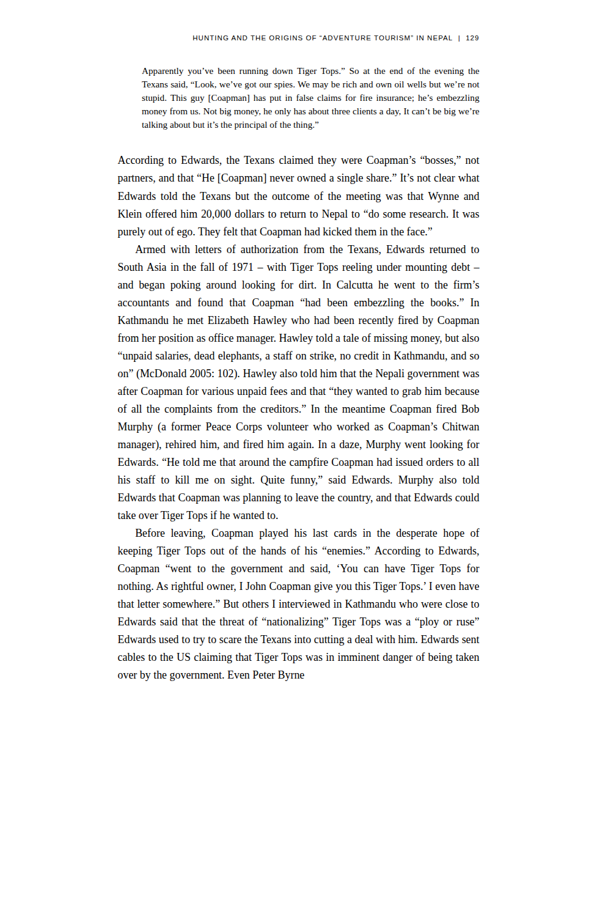HUNTING AND THE ORIGINS OF “ADVENTURE TOURISM” IN NEPAL | 129
Apparently you’ve been running down Tiger Tops.” So at the end of the evening the Texans said, “Look, we’ve got our spies. We may be rich and own oil wells but we’re not stupid. This guy [Coapman] has put in false claims for fire insurance; he’s embezzling money from us. Not big money, he only has about three clients a day, It can’t be big we’re talking about but it’s the principal of the thing.”
According to Edwards, the Texans claimed they were Coapman’s “bosses,” not partners, and that “He [Coapman] never owned a single share.” It’s not clear what Edwards told the Texans but the outcome of the meeting was that Wynne and Klein offered him 20,000 dollars to return to Nepal to “do some research. It was purely out of ego. They felt that Coapman had kicked them in the face.”
Armed with letters of authorization from the Texans, Edwards returned to South Asia in the fall of 1971 – with Tiger Tops reeling under mounting debt – and began poking around looking for dirt. In Calcutta he went to the firm’s accountants and found that Coapman “had been embezzling the books.” In Kathmandu he met Elizabeth Hawley who had been recently fired by Coapman from her position as office manager. Hawley told a tale of missing money, but also “unpaid salaries, dead elephants, a staff on strike, no credit in Kathmandu, and so on” (McDonald 2005: 102). Hawley also told him that the Nepali government was after Coapman for various unpaid fees and that “they wanted to grab him because of all the complaints from the creditors.” In the meantime Coapman fired Bob Murphy (a former Peace Corps volunteer who worked as Coapman’s Chitwan manager), rehired him, and fired him again. In a daze, Murphy went looking for Edwards. “He told me that around the campfire Coapman had issued orders to all his staff to kill me on sight. Quite funny,” said Edwards. Murphy also told Edwards that Coapman was planning to leave the country, and that Edwards could take over Tiger Tops if he wanted to.
Before leaving, Coapman played his last cards in the desperate hope of keeping Tiger Tops out of the hands of his “enemies.” According to Edwards, Coapman “went to the government and said, ‘You can have Tiger Tops for nothing. As rightful owner, I John Coapman give you this Tiger Tops.’ I even have that letter somewhere.” But others I interviewed in Kathmandu who were close to Edwards said that the threat of “nationalizing” Tiger Tops was a “ploy or ruse” Edwards used to try to scare the Texans into cutting a deal with him. Edwards sent cables to the US claiming that Tiger Tops was in imminent danger of being taken over by the government. Even Peter Byrne